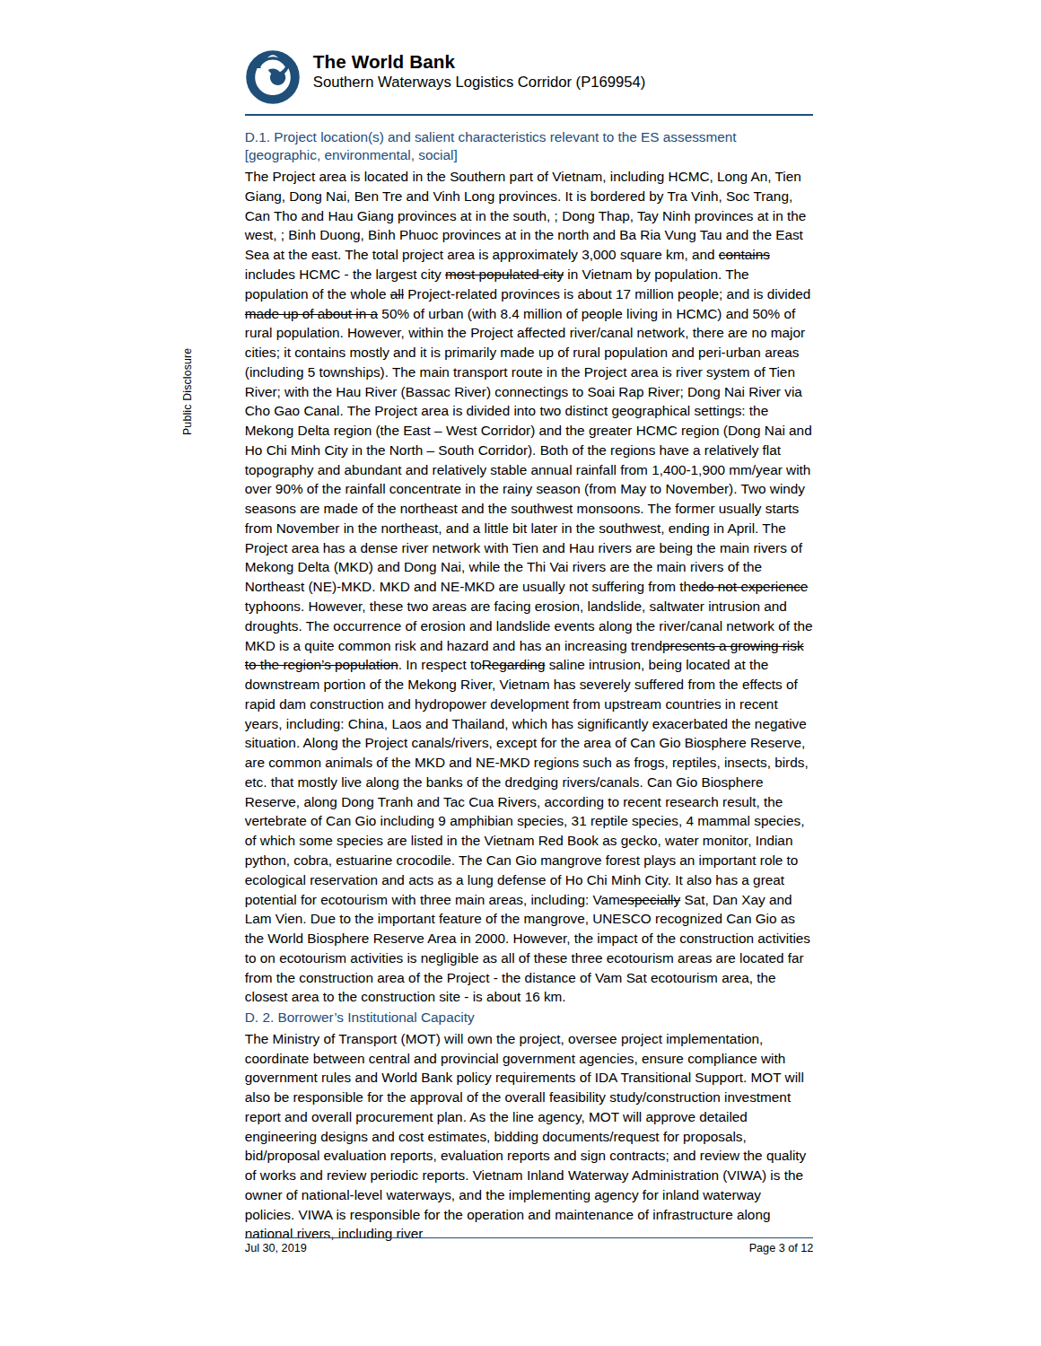The World Bank
Southern Waterways Logistics Corridor (P169954)
Public Disclosure
D.1. Project location(s) and salient characteristics relevant to the ES assessment [geographic, environmental, social]
The Project area is located in the Southern part of Vietnam, including HCMC, Long An, Tien Giang, Dong Nai, Ben Tre and Vinh Long provinces. It is bordered by Tra Vinh, Soc Trang, Can Tho and Hau Giang provinces at in the south, ; Dong Thap, Tay Ninh provinces at in the west, ; Binh Duong, Binh Phuoc provinces at in the north and Ba Ria Vung Tau and the East Sea at the east. The total project area is approximately 3,000 square km, and contains includes HCMC - the largest city most populated city in Vietnam by population. The population of the whole all Project-related provinces is about 17 million people; and is divided made up of about in a 50% of urban (with 8.4 million of people living in HCMC) and 50% of rural population. However, within the Project affected river/canal network, there are no major cities; it contains mostly and it is primarily made up of rural population and peri-urban areas (including 5 townships). The main transport route in the Project area is river system of Tien River; with the Hau River (Bassac River) connectings to Soai Rap River; Dong Nai River via Cho Gao Canal. The Project area is divided into two distinct geographical settings: the Mekong Delta region (the East – West Corridor) and the greater HCMC region (Dong Nai and Ho Chi Minh City in the North – South Corridor). Both of the regions have a relatively flat topography and abundant and relatively stable annual rainfall from 1,400-1,900 mm/year with over 90% of the rainfall concentrate in the rainy season (from May to November). Two windy seasons are made of the northeast and the southwest monsoons. The former usually starts from November in the northeast, and a little bit later in the southwest, ending in April. The Project area has a dense river network with Tien and Hau rivers are being the main rivers of Mekong Delta (MKD) and Dong Nai, while the Thi Vai rivers are the main rivers of the Northeast (NE)-MKD. MKD and NE-MKD are usually not suffering from thedo not experience typhoons. However, these two areas are facing erosion, landslide, saltwater intrusion and droughts. The occurrence of erosion and landslide events along the river/canal network of the MKD is a quite common risk and hazard and has an increasing trendpresents a growing risk to the region’s population. In respect toRegarding saline intrusion, being located at the downstream portion of the Mekong River, Vietnam has severely suffered from the effects of rapid dam construction and hydropower development from upstream countries in recent years, including: China, Laos and Thailand, which has significantly exacerbated the negative situation. Along the Project canals/rivers, except for the area of Can Gio Biosphere Reserve, are common animals of the MKD and NE-MKD regions such as frogs, reptiles, insects, birds, etc. that mostly live along the banks of the dredging rivers/canals. Can Gio Biosphere Reserve, along Dong Tranh and Tac Cua Rivers, according to recent research result, the vertebrate of Can Gio including 9 amphibian species, 31 reptile species, 4 mammal species, of which some species are listed in the Vietnam Red Book as gecko, water monitor, Indian python, cobra, estuarine crocodile. The Can Gio mangrove forest plays an important role to ecological reservation and acts as a lung defense of Ho Chi Minh City. It also has a great potential for ecotourism with three main areas, including: Vamespecially Sat, Dan Xay and Lam Vien. Due to the important feature of the mangrove, UNESCO recognized Can Gio as the World Biosphere Reserve Area in 2000. However, the impact of the construction activities to on ecotourism activities is negligible as all of these three ecotourism areas are located far from the construction area of the Project - the distance of Vam Sat ecotourism area, the closest area to the construction site - is about 16 km.
D. 2. Borrower’s Institutional Capacity
The Ministry of Transport (MOT) will own the project, oversee project implementation, coordinate between central and provincial government agencies, ensure compliance with government rules and World Bank policy requirements of IDA Transitional Support. MOT will also be responsible for the approval of the overall feasibility study/construction investment report and overall procurement plan. As the line agency, MOT will approve detailed engineering designs and cost estimates, bidding documents/request for proposals, bid/proposal evaluation reports, evaluation reports and sign contracts; and review the quality of works and review periodic reports. Vietnam Inland Waterway Administration (VIWA) is the owner of national-level waterways, and the implementing agency for inland waterway policies. VIWA is responsible for the operation and maintenance of infrastructure along national rivers, including river
Jul 30, 2019 Page 3 of 12